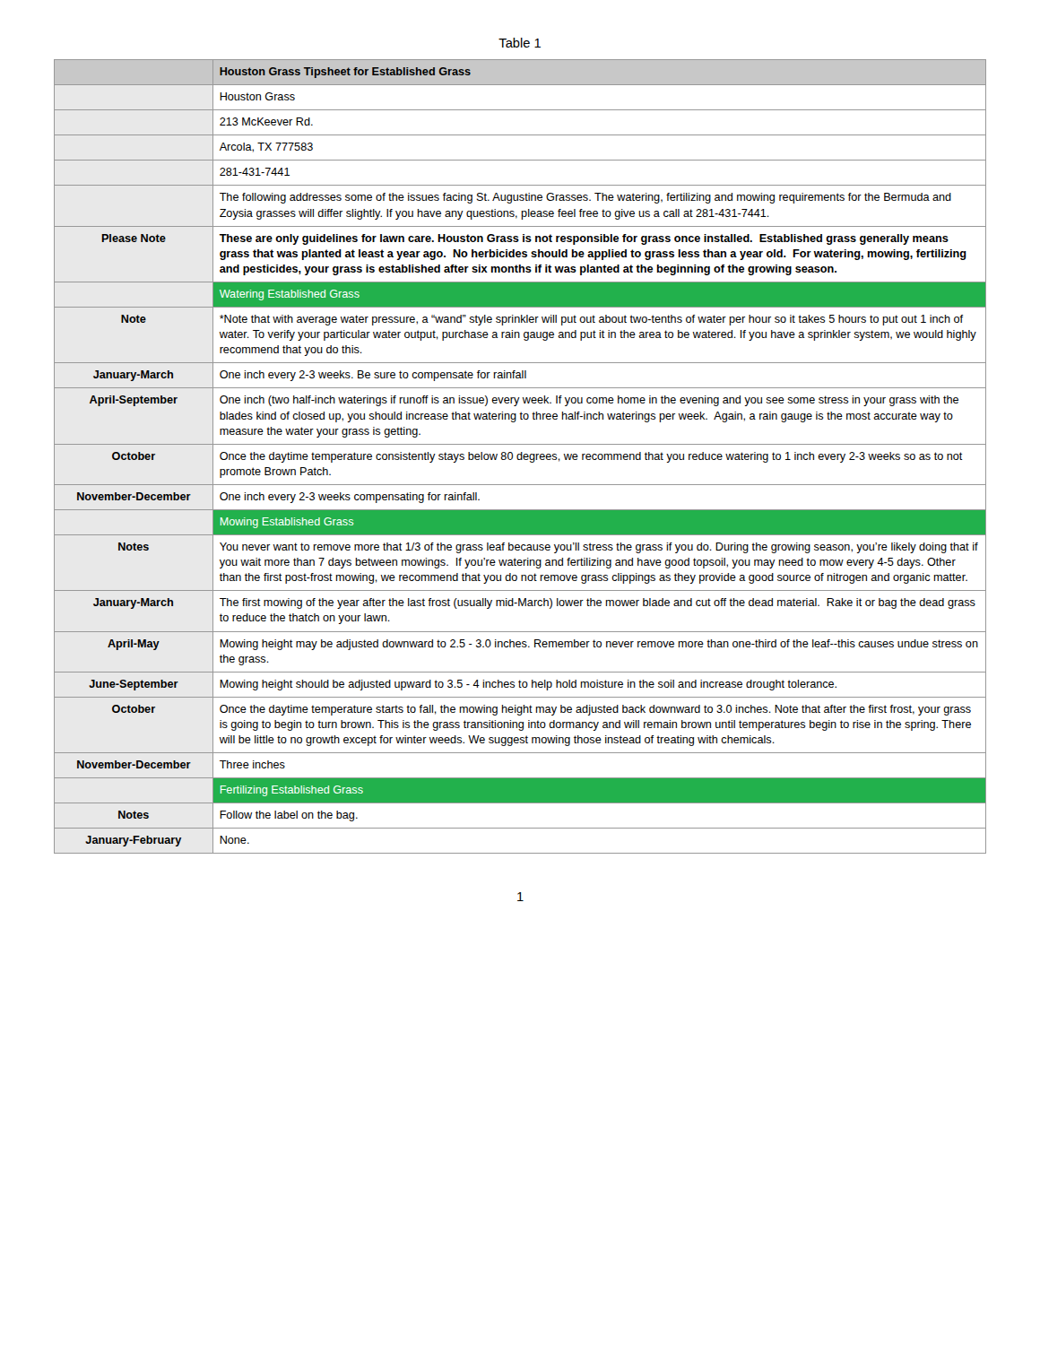Table 1
| | Houston Grass Tipsheet for Established Grass |
| | Houston Grass |
| | 213 McKeever Rd. |
| | Arcola, TX 777583 |
| | 281-431-7441 |
| | The following addresses some of the issues facing St. Augustine Grasses. The watering, fertilizing and mowing requirements for the Bermuda and Zoysia grasses will differ slightly. If you have any questions, please feel free to give us a call at 281-431-7441. |
| Please Note | These are only guidelines for lawn care. Houston Grass is not responsible for grass once installed. Established grass generally means grass that was planted at least a year ago. No herbicides should be applied to grass less than a year old. For watering, mowing, fertilizing and pesticides, your grass is established after six months if it was planted at the beginning of the growing season. |
| | Watering Established Grass |
| Note | *Note that with average water pressure, a “wand” style sprinkler will put out about two-tenths of water per hour so it takes 5 hours to put out 1 inch of water. To verify your particular water output, purchase a rain gauge and put it in the area to be watered. If you have a sprinkler system, we would highly recommend that you do this. |
| January-March | One inch every 2-3 weeks. Be sure to compensate for rainfall |
| April-September | One inch (two half-inch waterings if runoff is an issue) every week. If you come home in the evening and you see some stress in your grass with the blades kind of closed up, you should increase that watering to three half-inch waterings per week. Again, a rain gauge is the most accurate way to measure the water your grass is getting. |
| October | Once the daytime temperature consistently stays below 80 degrees, we recommend that you reduce watering to 1 inch every 2-3 weeks so as to not promote Brown Patch. |
| November-December | One inch every 2-3 weeks compensating for rainfall. |
| | Mowing Established Grass |
| Notes | You never want to remove more that 1/3 of the grass leaf because you’ll stress the grass if you do. During the growing season, you’re likely doing that if you wait more than 7 days between mowings. If you’re watering and fertilizing and have good topsoil, you may need to mow every 4-5 days. Other than the first post-frost mowing, we recommend that you do not remove grass clippings as they provide a good source of nitrogen and organic matter. |
| January-March | The first mowing of the year after the last frost (usually mid-March) lower the mower blade and cut off the dead material. Rake it or bag the dead grass to reduce the thatch on your lawn. |
| April-May | Mowing height may be adjusted downward to 2.5 - 3.0 inches. Remember to never remove more than one-third of the leaf--this causes undue stress on the grass. |
| June-September | Mowing height should be adjusted upward to 3.5 - 4 inches to help hold moisture in the soil and increase drought tolerance. |
| October | Once the daytime temperature starts to fall, the mowing height may be adjusted back downward to 3.0 inches. Note that after the first frost, your grass is going to begin to turn brown. This is the grass transitioning into dormancy and will remain brown until temperatures begin to rise in the spring. There will be little to no growth except for winter weeds. We suggest mowing those instead of treating with chemicals. |
| November-December | Three inches |
| | Fertilizing Established Grass |
| Notes | Follow the label on the bag. |
| January-February | None. |
1